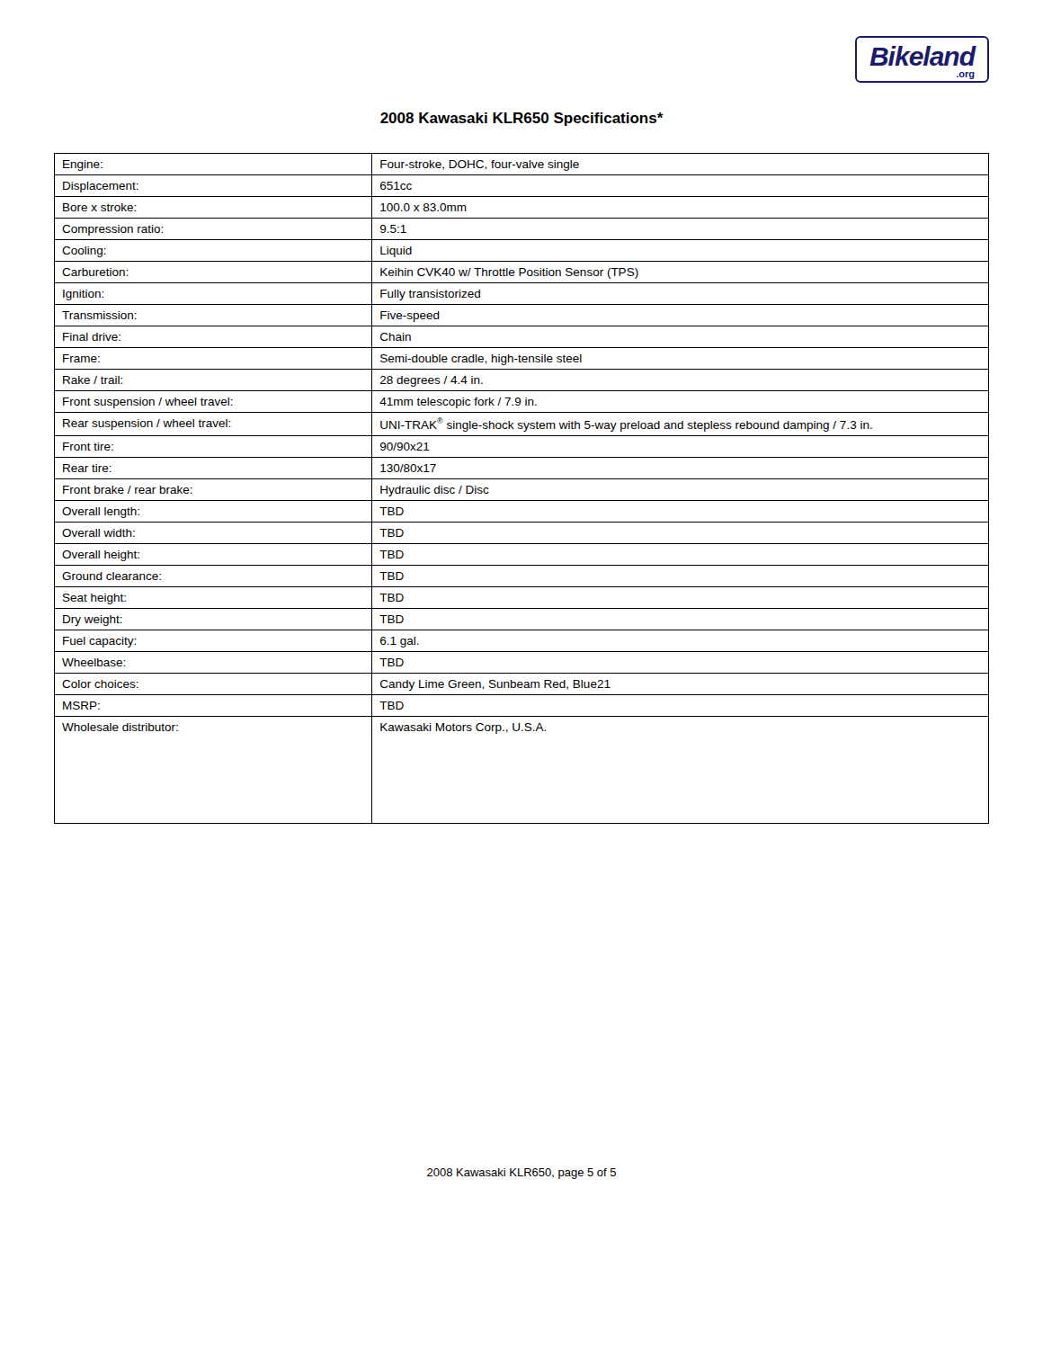Bikeland
.org
2008 Kawasaki KLR650 Specifications*
| Engine: | Four-stroke, DOHC, four-valve single |
| Displacement: | 651cc |
| Bore x stroke: | 100.0 x 83.0mm |
| Compression ratio: | 9.5:1 |
| Cooling: | Liquid |
| Carburetion: | Keihin CVK40 w/ Throttle Position Sensor (TPS) |
| Ignition: | Fully transistorized |
| Transmission: | Five-speed |
| Final drive: | Chain |
| Frame: | Semi-double cradle, high-tensile steel |
| Rake / trail: | 28 degrees / 4.4 in. |
| Front suspension / wheel travel: | 41mm telescopic fork / 7.9 in. |
| Rear suspension / wheel travel: | UNI-TRAK ® single-shock system with 5-way preload and stepless rebound damping / 7.3 in. |
| Front tire: | 90/90x21 |
| Rear tire: | 130/80x17 |
| Front brake / rear brake: | Hydraulic disc / Disc |
| Overall length: | TBD |
| Overall width: | TBD |
| Overall height: | TBD |
| Ground clearance: | TBD |
| Seat height: | TBD |
| Dry weight: | TBD |
| Fuel capacity: | 6.1 gal. |
| Wheelbase: | TBD |
| Color choices: | Candy Lime Green, Sunbeam Red, Blue21 |
| MSRP: | TBD |
| Wholesale distributor: | Kawasaki Motors Corp., U.S.A. |
2008 Kawasaki KLR650, page 5 of 5